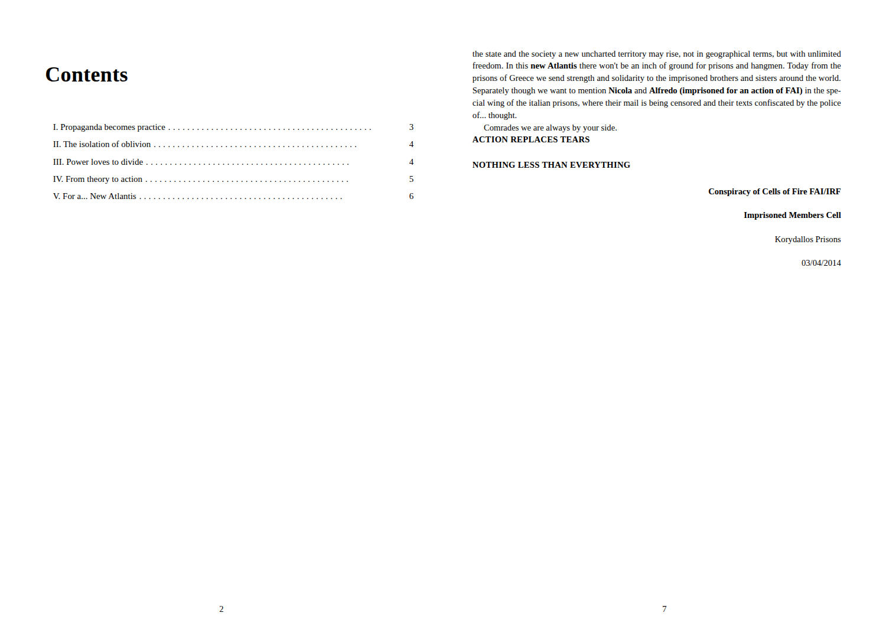Contents
I. Propaganda becomes practice........................................... 3
II. The isolation of oblivion........................................... 4
III. Power loves to divide........................................... 4
IV. From theory to action........................................... 5
V. For a... New Atlantis........................................... 6
2
the state and the society a new uncharted territory may rise, not in geographical terms, but with unlimited freedom. In this new Atlantis there won't be an inch of ground for prisons and hangmen. Today from the prisons of Greece we send strength and solidarity to the imprisoned brothers and sisters around the world. Separately though we want to mention Nicola and Alfredo (imprisoned for an action of FAI) in the special wing of the italian prisons, where their mail is being censored and their texts confiscated by the police of... thought.
Comrades we are always by your side.
ACTION REPLACES TEARS
NOTHING LESS THAN EVERYTHING
Conspiracy of Cells of Fire FAI/IRF
Imprisoned Members Cell
Korydallos Prisons
03/04/2014
7